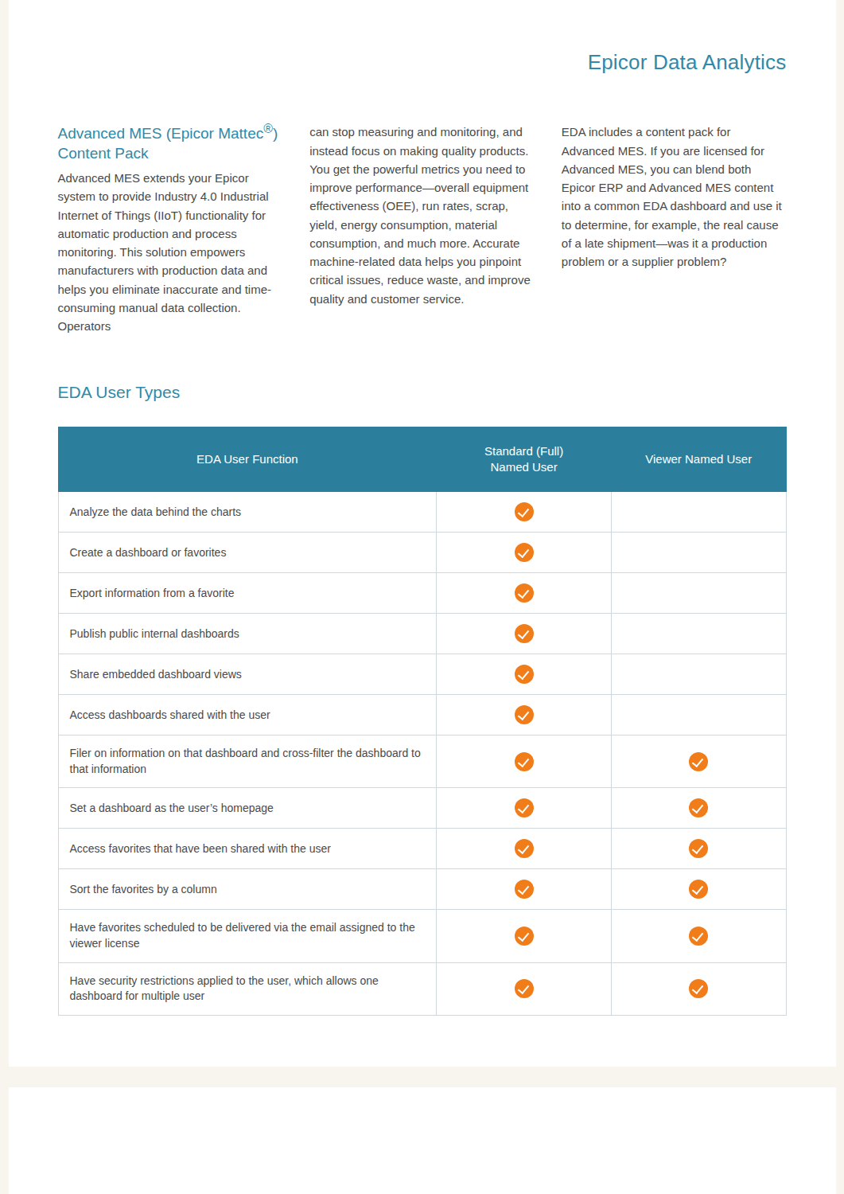Epicor Data Analytics
Advanced MES (Epicor Mattec®) Content Pack
Advanced MES extends your Epicor system to provide Industry 4.0 Industrial Internet of Things (IIoT) functionality for automatic production and process monitoring. This solution empowers manufacturers with production data and helps you eliminate inaccurate and time-consuming manual data collection. Operators
can stop measuring and monitoring, and instead focus on making quality products. You get the powerful metrics you need to improve performance—overall equipment effectiveness (OEE), run rates, scrap, yield, energy consumption, material consumption, and much more. Accurate machine-related data helps you pinpoint critical issues, reduce waste, and improve quality and customer service.
EDA includes a content pack for Advanced MES. If you are licensed for Advanced MES, you can blend both Epicor ERP and Advanced MES content into a common EDA dashboard and use it to determine, for example, the real cause of a late shipment—was it a production problem or a supplier problem?
EDA User Types
| EDA User Function | Standard (Full) Named User | Viewer Named User |
| --- | --- | --- |
| Analyze the data behind the charts | | |
| Create a dashboard or favorites | | |
| Export information from a favorite | | |
| Publish public internal dashboards | | |
| Share embedded dashboard views | | |
| Access dashboards shared with the user | | |
| Filer on information on that dashboard and cross-filter the dashboard to that information | | |
| Set a dashboard as the user’s homepage | | |
| Access favorites that have been shared with the user | | |
| Sort the favorites by a column | | |
| Have favorites scheduled to be delivered via the email assigned to the viewer license | | |
| Have security restrictions applied to the user, which allows one dashboard for multiple user | | |